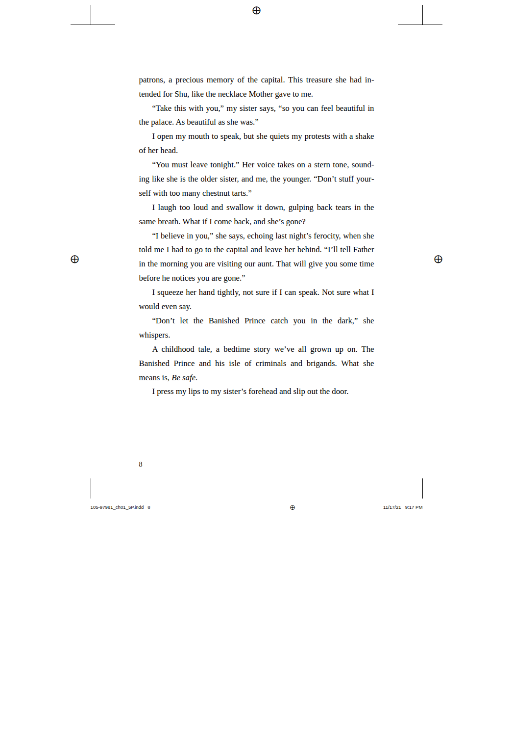⨁
⨁
⨁
patrons, a precious memory of the capital. This treasure she had intended for Shu, like the necklace Mother gave to me.
“Take this with you,” my sister says, “so you can feel beautiful in the palace. As beautiful as she was.”
I open my mouth to speak, but she quiets my protests with a shake of her head.
“You must leave tonight.” Her voice takes on a stern tone, sounding like she is the older sister, and me, the younger. “Don’t stuff yourself with too many chestnut tarts.”
I laugh too loud and swallow it down, gulping back tears in the same breath. What if I come back, and she’s gone?
“I believe in you,” she says, echoing last night’s ferocity, when she told me I had to go to the capital and leave her behind. “I’ll tell Father in the morning you are visiting our aunt. That will give you some time before he notices you are gone.”
I squeeze her hand tightly, not sure if I can speak. Not sure what I would even say.
“Don’t let the Banished Prince catch you in the dark,” she whispers.
A childhood tale, a bedtime story we’ve all grown up on. The Banished Prince and his isle of criminals and brigands. What she means is, Be safe.
I press my lips to my sister’s forehead and slip out the door.
8
105-97981_ch01_5P.indd 8 ⨁ 11/17/21 9:17 PM